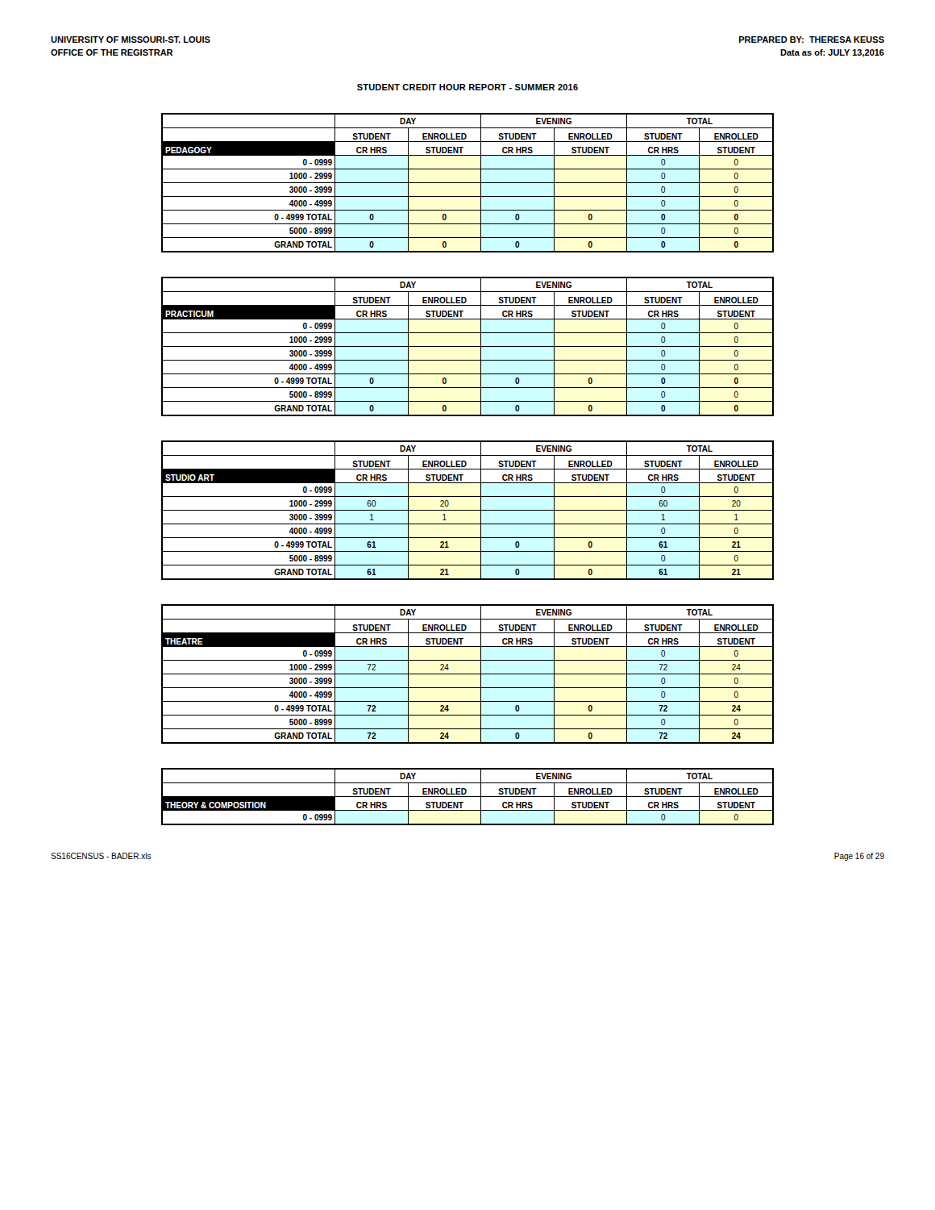| UNIVERSITY OF MISSOURI-ST. LOUIS | PREPARED BY: THERESA KEUSS |
| OFFICE OF THE REGISTRAR | Data as of: JULY 13,2016 |
STUDENT CREDIT HOUR REPORT - SUMMER 2016
| | DAY | EVENING | TOTAL |
| | STUDENT | ENROLLED | STUDENT | ENROLLED | STUDENT | ENROLLED |
| PEDAGOGY | CR HRS | STUDENT | CR HRS | STUDENT | CR HRS | STUDENT |
| 0 - 0999 | | | | | 0 | 0 |
| 1000 - 2999 | | | | | 0 | 0 |
| 3000 - 3999 | | | | | 0 | 0 |
| 4000 - 4999 | | | | | 0 | 0 |
| 0 - 4999 TOTAL | 0 | 0 | 0 | 0 | 0 | 0 |
| 5000 - 8999 | | | | | 0 | 0 |
| GRAND TOTAL | 0 | 0 | 0 | 0 | 0 | 0 |
| | DAY | EVENING | TOTAL |
| | STUDENT | ENROLLED | STUDENT | ENROLLED | STUDENT | ENROLLED |
| PRACTICUM | CR HRS | STUDENT | CR HRS | STUDENT | CR HRS | STUDENT |
| 0 - 0999 | | | | | 0 | 0 |
| 1000 - 2999 | | | | | 0 | 0 |
| 3000 - 3999 | | | | | 0 | 0 |
| 4000 - 4999 | | | | | 0 | 0 |
| 0 - 4999 TOTAL | 0 | 0 | 0 | 0 | 0 | 0 |
| 5000 - 8999 | | | | | 0 | 0 |
| GRAND TOTAL | 0 | 0 | 0 | 0 | 0 | 0 |
| | DAY | EVENING | TOTAL |
| | STUDENT | ENROLLED | STUDENT | ENROLLED | STUDENT | ENROLLED |
| STUDIO ART | CR HRS | STUDENT | CR HRS | STUDENT | CR HRS | STUDENT |
| 0 - 0999 | | | | | 0 | 0 |
| 1000 - 2999 | 60 | 20 | | | 60 | 20 |
| 3000 - 3999 | 1 | 1 | | | 1 | 1 |
| 4000 - 4999 | | | | | 0 | 0 |
| 0 - 4999 TOTAL | 61 | 21 | 0 | 0 | 61 | 21 |
| 5000 - 8999 | | | | | 0 | 0 |
| GRAND TOTAL | 61 | 21 | 0 | 0 | 61 | 21 |
| | DAY | EVENING | TOTAL |
| | STUDENT | ENROLLED | STUDENT | ENROLLED | STUDENT | ENROLLED |
| THEATRE | CR HRS | STUDENT | CR HRS | STUDENT | CR HRS | STUDENT |
| 0 - 0999 | | | | | 0 | 0 |
| 1000 - 2999 | 72 | 24 | | | 72 | 24 |
| 3000 - 3999 | | | | | 0 | 0 |
| 4000 - 4999 | | | | | 0 | 0 |
| 0 - 4999 TOTAL | 72 | 24 | 0 | 0 | 72 | 24 |
| 5000 - 8999 | | | | | 0 | 0 |
| GRAND TOTAL | 72 | 24 | 0 | 0 | 72 | 24 |
| | DAY | EVENING | TOTAL |
| | STUDENT | ENROLLED | STUDENT | ENROLLED | STUDENT | ENROLLED |
| THEORY & COMPOSITION | CR HRS | STUDENT | CR HRS | STUDENT | CR HRS | STUDENT |
| 0 - 0999 | | | | | 0 | 0 |
| SS16CENSUS - BADER.xls | Page 16 of 29 |